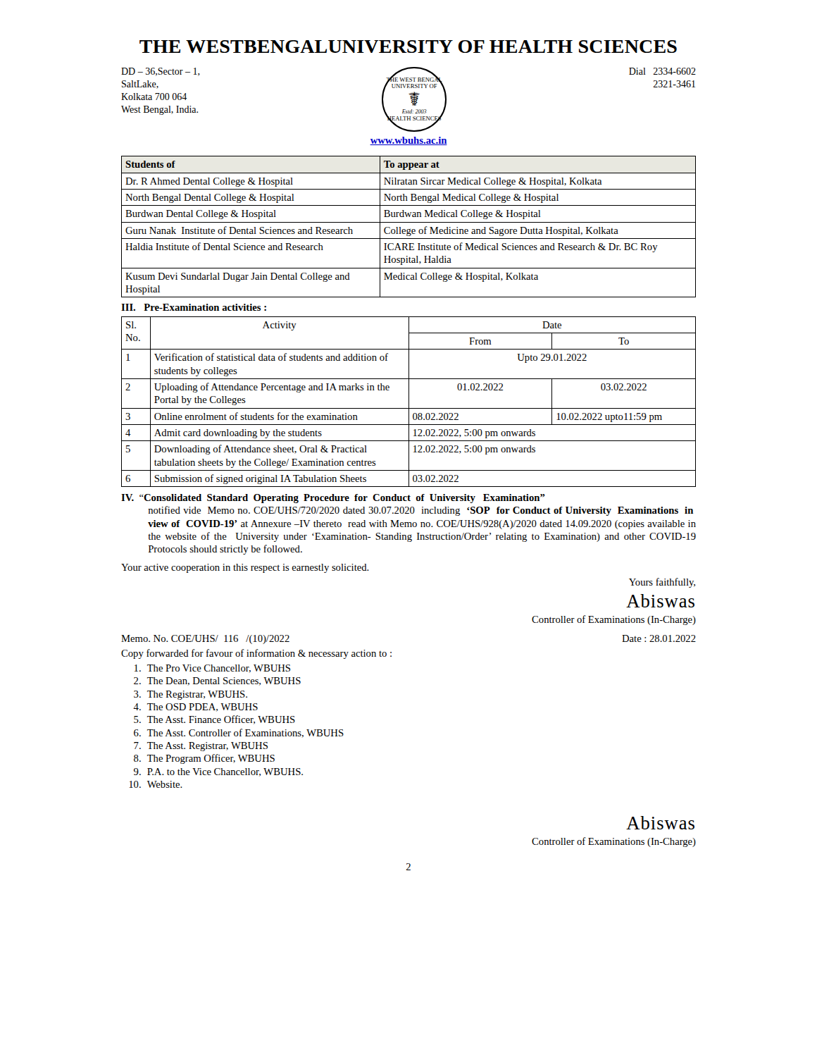THE WESTBENGALUNIVERSITY OF HEALTH SCIENCES
DD – 36,Sector – 1,
SaltLake,
Kolkata 700 064
West Bengal, India.
THE WEST BENGAL UNIVERSITY OF
☤
Estd: 2003
HEALTH SCIENCES
Dial 2334-6602
2321-3461
www.wbuhs.ac.in
| Students of | To appear at |
| --- | --- |
| Dr. R Ahmed Dental College & Hospital | Nilratan Sircar Medical College & Hospital, Kolkata |
| North Bengal Dental College & Hospital | North Bengal Medical College & Hospital |
| Burdwan Dental College & Hospital | Burdwan Medical College & Hospital |
| Guru Nanak Institute of Dental Sciences and Research | College of Medicine and Sagore Dutta Hospital, Kolkata |
| Haldia Institute of Dental Science and Research | ICARE Institute of Medical Sciences and Research & Dr. BC Roy Hospital, Haldia |
| Kusum Devi Sundarlal Dugar Jain Dental College and Hospital | Medical College & Hospital, Kolkata |
III. Pre-Examination activities :
| Sl. No. | Activity | Date |
| --- | --- | --- |
| From | To |
| 1 | Verification of statistical data of students and addition of students by colleges | Upto 29.01.2022 |
| 2 | Uploading of Attendance Percentage and IA marks in the Portal by the Colleges | 01.02.2022 | 03.02.2022 |
| 3 | Online enrolment of students for the examination | 08.02.2022 | 10.02.2022 upto11:59 pm |
| 4 | Admit card downloading by the students | 12.02.2022, 5:00 pm onwards |
| 5 | Downloading of Attendance sheet, Oral & Practical tabulation sheets by the College/ Examination centres | 12.02.2022, 5:00 pm onwards |
| 6 | Submission of signed original IA Tabulation Sheets | 03.02.2022 |
IV. “Consolidated Standard Operating Procedure for Conduct of University Examination” notified vide Memo no. COE/UHS/720/2020 dated 30.07.2020 including ‘SOP for Conduct of University Examinations in view of COVID-19’ at Annexure –IV thereto read with Memo no. COE/UHS/928(A)/2020 dated 14.09.2020 (copies available in the website of the University under ‘Examination- Standing Instruction/Order’ relating to Examination) and other COVID-19 Protocols should strictly be followed.
Your active cooperation in this respect is earnestly solicited.
Yours faithfully,
Abiswas
Controller of Examinations (In-Charge)
Memo. No. COE/UHS/ 116 /(10)/2022
Date : 28.01.2022
Copy forwarded for favour of information & necessary action to :
The Pro Vice Chancellor, WBUHS
The Dean, Dental Sciences, WBUHS
The Registrar, WBUHS.
The OSD PDEA, WBUHS
The Asst. Finance Officer, WBUHS
The Asst. Controller of Examinations, WBUHS
The Asst. Registrar, WBUHS
The Program Officer, WBUHS
P.A. to the Vice Chancellor, WBUHS.
Website.
Abiswas
Controller of Examinations (In-Charge)
2